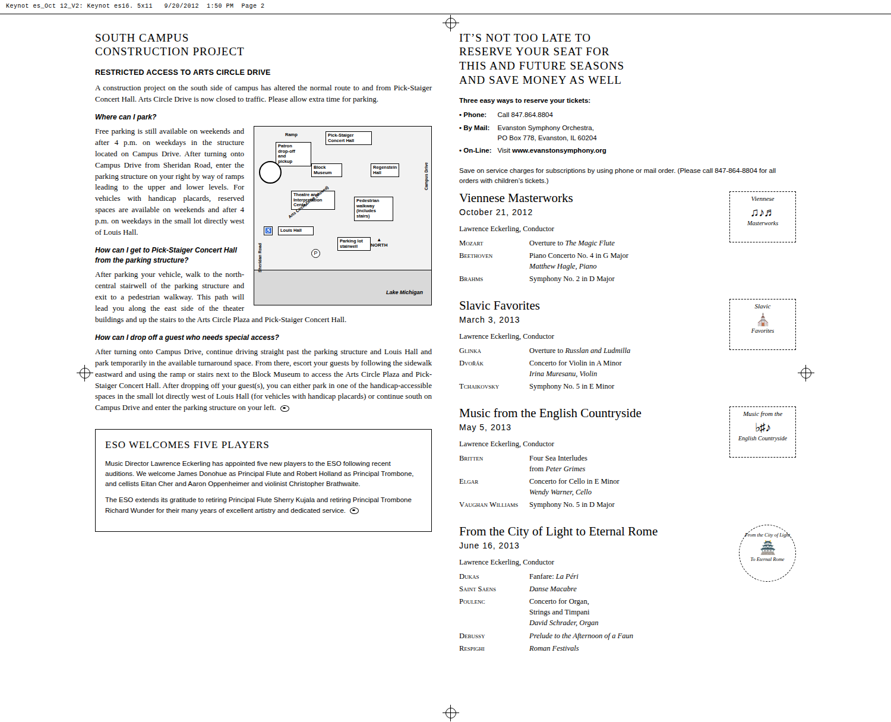Keynot es_Oct 12_V2: Keynot es16. 5x11 9/20/2012 1:50 PM Page 2
South Campus
Construction Project
Restricted Access to Arts Circle Drive
A construction project on the south side of campus has altered the normal route to and from Pick-Staiger Concert Hall. Arts Circle Drive is now closed to traffic. Please allow extra time for parking.
Where can I park?
Lake Michigan
Ramp
Pick-Staiger
Concert Hall
Patron
drop-off
and
pickup
Block
Museum
Regenstein
Hall
Theatre and
Interpretation
Center
Pedestrian
walkway
(includes
stairs)
Louis Hall
♿
Parking lot
stairwell
P
▲
NORTH
Arts Circle Drive (closed)
Sheridan Road
Campus Drive
Free parking is still available on weekends and after 4 p.m. on weekdays in the structure located on Campus Drive. After turning onto Campus Drive from Sheridan Road, enter the parking structure on your right by way of ramps leading to the upper and lower levels. For vehicles with handicap placards, reserved spaces are available on weekends and after 4 p.m. on weekdays in the small lot directly west of Louis Hall.
How can I get to Pick-Staiger Concert Hall from the parking structure?
After parking your vehicle, walk to the north-central stairwell of the parking structure and exit to a pedestrian walkway. This path will lead you along the east side of the theater buildings and up the stairs to the Arts Circle Plaza and Pick-Staiger Concert Hall.
How can I drop off a guest who needs special access?
After turning onto Campus Drive, continue driving straight past the parking structure and Louis Hall and park temporarily in the available turnaround space. From there, escort your guests by following the sidewalk eastward and using the ramp or stairs next to the Block Museum to access the Arts Circle Plaza and Pick-Staiger Concert Hall. After dropping off your guest(s), you can either park in one of the handicap-accessible spaces in the small lot directly west of Louis Hall (for vehicles with handicap placards) or continue south on Campus Drive and enter the parking structure on your left.
ESO Welcomes Five Players
Music Director Lawrence Eckerling has appointed five new players to the ESO following recent auditions. We welcome James Donohue as Principal Flute and Robert Holland as Principal Trombone, and cellists Eitan Cher and Aaron Oppenheimer and violinist Christopher Brathwaite.
The ESO extends its gratitude to retiring Principal Flute Sherry Kujala and retiring Principal Trombone Richard Wunder for their many years of excellent artistry and dedicated service.
It’s Not Too Late to
Reserve Your Seat for
This and Future Seasons
and Save Money as Well
Three easy ways to reserve your tickets:
| • Phone: | Call 847.864.8804 |
| • By Mail: | Evanston Symphony Orchestra, PO Box 778, Evanston, IL 60204 |
| • On-Line: | Visit www.evanstonsymphony.org |
Save on service charges for subscriptions by using phone or mail order. (Please call 847-864-8804 for all orders with children’s tickets.)
Viennese
♫♪♬
Masterworks
Viennese Masterworks
October 21, 2012
Lawrence Eckerling, Conductor
| M ozart | Overture to The Magic Flute |
| B eethoven | Piano Concerto No. 4 in G Major Matthew Hagle, Piano |
| B rahms | Symphony No. 2 in D Major |
Slavic
⛪
Favorites
Slavic Favorites
March 3, 2013
Lawrence Eckerling, Conductor
| G linka | Overture to Russlan and Ludmilla |
| D vořák | Concerto for Violin in A Minor Irina Muresanu, Violin |
| T chaikovsky | Symphony No. 5 in E Minor |
Music from the
♭♯♪
English Countryside
Music from the English Countryside
May 5, 2013
Lawrence Eckerling, Conductor
| B ritten | Four Sea Interludes from Peter Grimes |
| E lgar | Concerto for Cello in E Minor Wendy Warner, Cello |
| V aughan W illiams | Symphony No. 5 in D Major |
From the City of Light
🏯
To Eternal Rome
From the City of Light to Eternal Rome
June 16, 2013
Lawrence Eckerling, Conductor
| D ukas | Fanfare: La Péri |
| S aint S aens | Danse Macabre |
| P oulenc | Concerto for Organ, Strings and Timpani David Schrader, Organ |
| D ebussy | Prelude to the Afternoon of a Faun |
| R espighi | Roman Festivals |